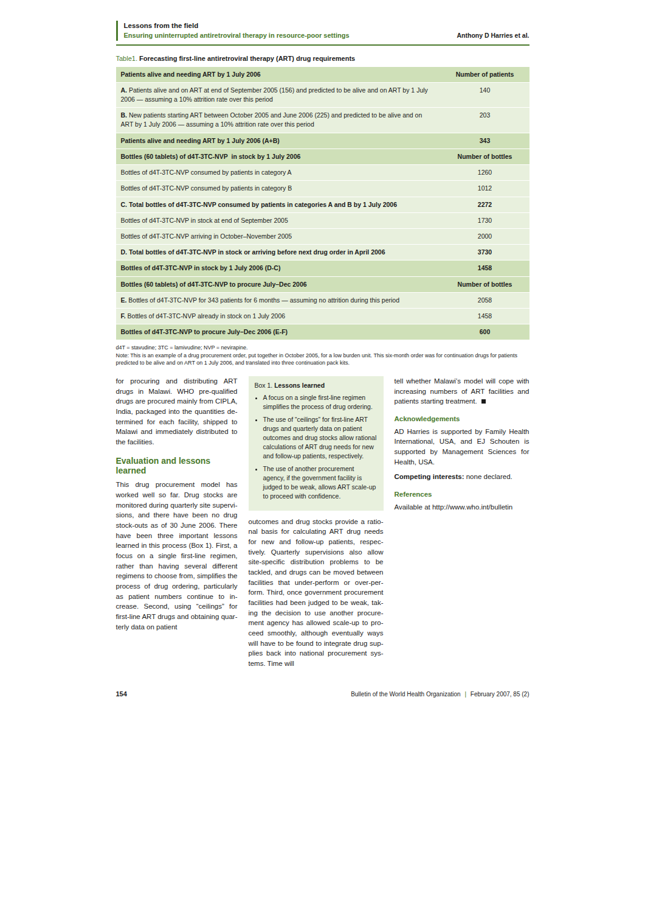Lessons from the field
Ensuring uninterrupted antiretroviral therapy in resource-poor settings Anthony D Harries et al.
Table1. Forecasting first-line antiretroviral therapy (ART) drug requirements
| Patients alive and needing ART by 1 July 2006 | Number of patients |
| A. Patients alive and on ART at end of September 2005 (156) and predicted to be alive and on ART by 1 July 2006 — assuming a 10% attrition rate over this period | 140 |
| B. New patients starting ART between October 2005 and June 2006 (225) and predicted to be alive and on ART by 1 July 2006 — assuming a 10% attrition rate over this period | 203 |
| Patients alive and needing ART by 1 July 2006 (A+B) | 343 |
| Bottles (60 tablets) of d4T-3TC-NVP in stock by 1 July 2006 | Number of bottles |
| Bottles of d4T-3TC-NVP consumed by patients in category A | 1260 |
| Bottles of d4T-3TC-NVP consumed by patients in category B | 1012 |
| C. Total bottles of d4T-3TC-NVP consumed by patients in categories A and B by 1 July 2006 | 2272 |
| Bottles of d4T-3TC-NVP in stock at end of September 2005 | 1730 |
| Bottles of d4T-3TC-NVP arriving in October–November 2005 | 2000 |
| D. Total bottles of d4T-3TC-NVP in stock or arriving before next drug order in April 2006 | 3730 |
| Bottles of d4T-3TC-NVP in stock by 1 July 2006 (D-C) | 1458 |
| Bottles (60 tablets) of d4T-3TC-NVP to procure July–Dec 2006 | Number of bottles |
| E. Bottles of d4T-3TC-NVP for 343 patients for 6 months — assuming no attrition during this period | 2058 |
| F. Bottles of d4T-3TC-NVP already in stock on 1 July 2006 | 1458 |
| Bottles of d4T-3TC-NVP to procure July–Dec 2006 (E-F) | 600 |
d4T = stavudine; 3TC = lamivudine; NVP = nevirapine.
Note: This is an example of a drug procurement order, put together in October 2005, for a low burden unit. This six-month order was for continuation drugs for patients predicted to be alive and on ART on 1 July 2006, and translated into three continuation pack kits.
for procuring and distributing ART drugs in Malawi. WHO pre-qualified drugs are procured mainly from CIPLA, India, packaged into the quantities determined for each facility, shipped to Malawi and immediately distributed to the facilities.
Evaluation and lessons learned
This drug procurement model has worked well so far. Drug stocks are monitored during quarterly site supervisions, and there have been no drug stock-outs as of 30 June 2006. There have been three important lessons learned in this process (Box 1). First, a focus on a single first-line regimen, rather than having several different regimens to choose from, simplifies the process of drug ordering, particularly as patient numbers continue to increase. Second, using “ceilings” for first-line ART drugs and obtaining quarterly data on patient
Box 1. Lessons learned
A focus on a single first-line regimen simplifies the process of drug ordering.
The use of “ceilings” for first-line ART drugs and quarterly data on patient outcomes and drug stocks allow rational calculations of ART drug needs for new and follow-up patients, respectively.
The use of another procurement agency, if the government facility is judged to be weak, allows ART scale-up to proceed with confidence.
outcomes and drug stocks provide a rational basis for calculating ART drug needs for new and follow-up patients, respectively. Quarterly supervisions also allow site-specific distribution problems to be tackled, and drugs can be moved between facilities that under-perform or over-perform. Third, once government procurement facilities had been judged to be weak, taking the decision to use another procurement agency has allowed scale-up to proceed smoothly, although eventually ways will have to be found to integrate drug supplies back into national procurement systems. Time will
tell whether Malawi’s model will cope with increasing numbers of ART facilities and patients starting treatment.
Acknowledgements
AD Harries is supported by Family Health International, USA, and EJ Schouten is supported by Management Sciences for Health, USA.
Competing interests: none declared.
References
Available at http://www.who.int/bulletin
154
Bulletin of the World Health Organization | February 2007, 85 (2)